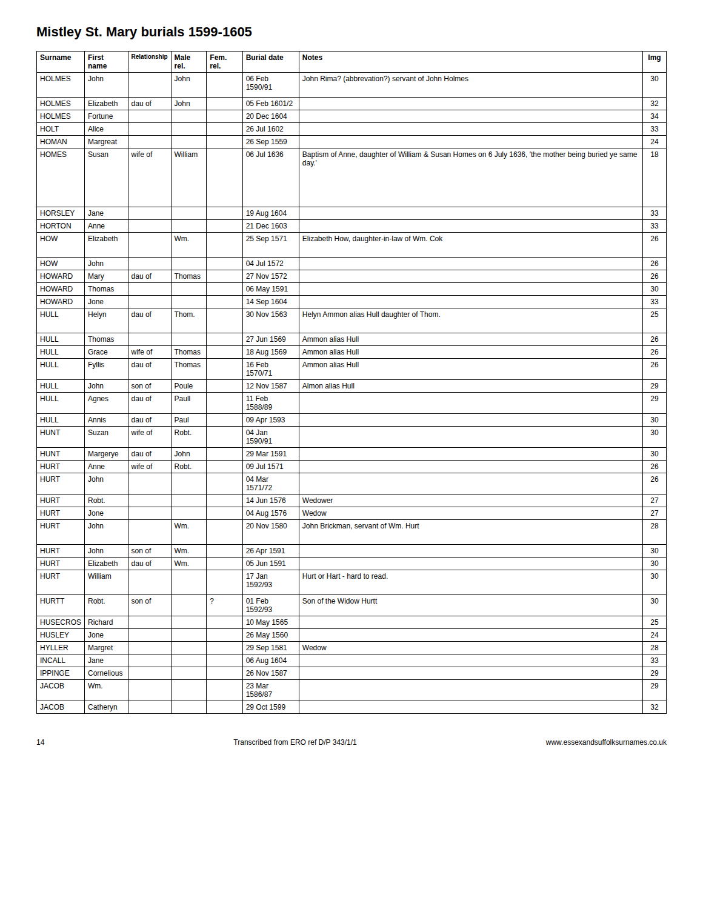Mistley St. Mary burials 1599-1605
| Surname | First name | Relationship | Male rel. | Fem. rel. | Burial date | Notes | Img |
| --- | --- | --- | --- | --- | --- | --- | --- |
| HOLMES | John | | John | | 06 Feb 1590/91 | John Rima? (abbrevation?) servant of John Holmes | 30 |
| HOLMES | Elizabeth | dau of | John | | 05 Feb 1601/2 | | 32 |
| HOLMES | Fortune | | | | 20 Dec 1604 | | 34 |
| HOLT | Alice | | | | 26 Jul 1602 | | 33 |
| HOMAN | Margreat | | | | 26 Sep 1559 | | 24 |
| HOMES | Susan | wife of | William | | 06 Jul 1636 | Baptism of Anne, daughter of William & Susan Homes on 6 July 1636, 'the mother being buried ye same day.' | 18 |
| HORSLEY | Jane | | | | 19 Aug 1604 | | 33 |
| HORTON | Anne | | | | 21 Dec 1603 | | 33 |
| HOW | Elizabeth | | Wm. | | 25 Sep 1571 | Elizabeth How, daughter-in-law of Wm. Cok | 26 |
| HOW | John | | | | 04 Jul 1572 | | 26 |
| HOWARD | Mary | dau of | Thomas | | 27 Nov 1572 | | 26 |
| HOWARD | Thomas | | | | 06 May 1591 | | 30 |
| HOWARD | Jone | | | | 14 Sep 1604 | | 33 |
| HULL | Helyn | dau of | Thom. | | 30 Nov 1563 | Helyn Ammon alias Hull daughter of Thom. | 25 |
| HULL | Thomas | | | | 27 Jun 1569 | Ammon alias Hull | 26 |
| HULL | Grace | wife of | Thomas | | 18 Aug 1569 | Ammon alias Hull | 26 |
| HULL | Fyllis | dau of | Thomas | | 16 Feb 1570/71 | Ammon alias Hull | 26 |
| HULL | John | son of | Poule | | 12 Nov 1587 | Almon alias Hull | 29 |
| HULL | Agnes | dau of | Paull | | 11 Feb 1588/89 | | 29 |
| HULL | Annis | dau of | Paul | | 09 Apr 1593 | | 30 |
| HUNT | Suzan | wife of | Robt. | | 04 Jan 1590/91 | | 30 |
| HUNT | Margerye | dau of | John | | 29 Mar 1591 | | 30 |
| HURT | Anne | wife of | Robt. | | 09 Jul 1571 | | 26 |
| HURT | John | | | | 04 Mar 1571/72 | | 26 |
| HURT | Robt. | | | | 14 Jun 1576 | Wedower | 27 |
| HURT | Jone | | | | 04 Aug 1576 | Wedow | 27 |
| HURT | John | | Wm. | | 20 Nov 1580 | John Brickman, servant of Wm. Hurt | 28 |
| HURT | John | son of | Wm. | | 26 Apr 1591 | | 30 |
| HURT | Elizabeth | dau of | Wm. | | 05 Jun 1591 | | 30 |
| HURT | William | | | | 17 Jan 1592/93 | Hurt or Hart - hard to read. | 30 |
| HURTT | Robt. | son of | | ? | 01 Feb 1592/93 | Son of the Widow Hurtt | 30 |
| HUSECROS | Richard | | | | 10 May 1565 | | 25 |
| HUSLEY | Jone | | | | 26 May 1560 | | 24 |
| HYLLER | Margret | | | | 29 Sep 1581 | Wedow | 28 |
| INCALL | Jane | | | | 06 Aug 1604 | | 33 |
| IPPINGE | Cornelious | | | | 26 Nov 1587 | | 29 |
| JACOB | Wm. | | | | 23 Mar 1586/87 | | 29 |
| JACOB | Catheryn | | | | 29 Oct 1599 | | 32 |
14 Transcribed from ERO ref D/P 343/1/1 www.essexandsuffolksurnames.co.uk